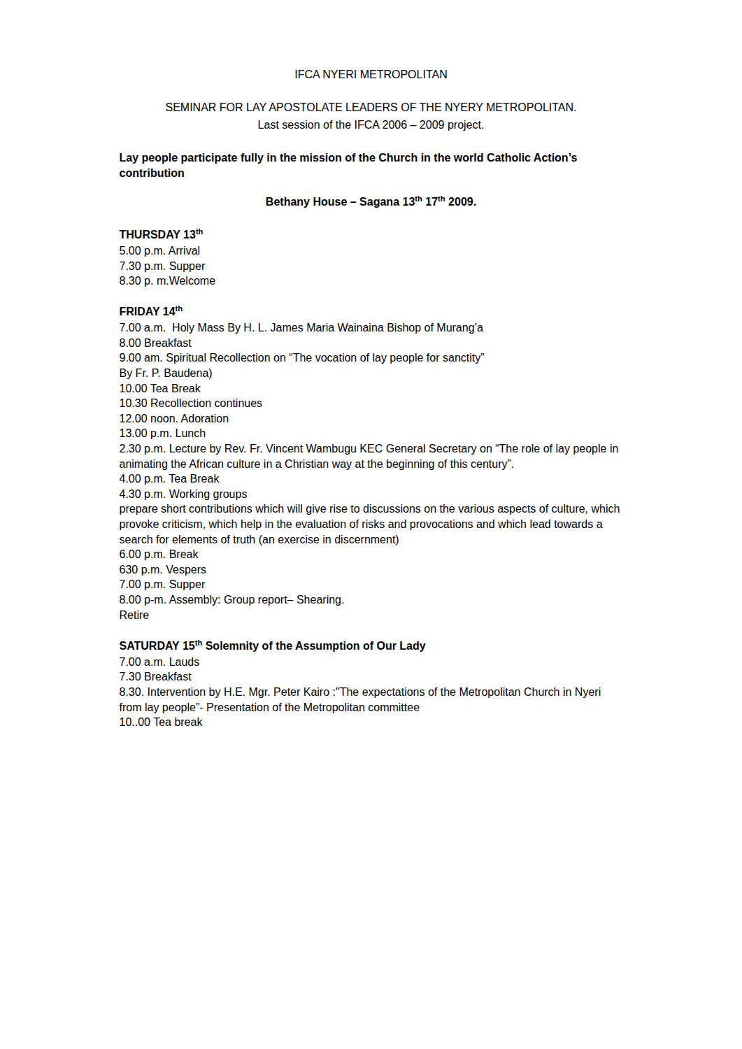IFCA NYERI METROPOLITAN
SEMINAR FOR LAY APOSTOLATE LEADERS OF THE NYERY METROPOLITAN.
Last session of the IFCA 2006 – 2009 project.
Lay people participate fully in the mission of the Church in the world Catholic Action’s contribution
Bethany House – Sagana 13th 17th 2009.
THURSDAY 13th
5.00 p.m. Arrival
7.30 p.m. Supper
8.30 p. m.Welcome
FRIDAY 14th
7.00 a.m. Holy Mass By H. L. James Maria Wainaina Bishop of Murang’a
8.00 Breakfast
9.00 am. Spiritual Recollection on “The vocation of lay people for sanctity”By Fr. P. Baudena)
10.00 Tea Break
10.30 Recollection continues
12.00 noon. Adoration
13.00 p.m. Lunch
2.30 p.m. Lecture by Rev. Fr. Vincent Wambugu KEC General Secretary on “The role of lay people in animating the African culture in a Christian way at the beginning of this century”.
4.00 p.m. Tea Break
4.30 p.m. Working groupsprepare short contributions which will give rise to discussions on the various aspects of culture, which provoke criticism, which help in the evaluation of risks and provocations and which lead towards a search for elements of truth (an exercise in discernment)
6.00 p.m. Break
630 p.m. Vespers
7.00 p.m. Supper
8.00 p-m. Assembly: Group report– Shearing.
Retire
SATURDAY 15th Solemnity of the Assumption of Our Lady
7.00 a.m. Lauds
7.30 Breakfast
8.30. Intervention by H.E. Mgr. Peter Kairo :"The expectations of the Metropolitan Church in Nyeri from lay people”- Presentation of the Metropolitan committee
10..00 Tea break